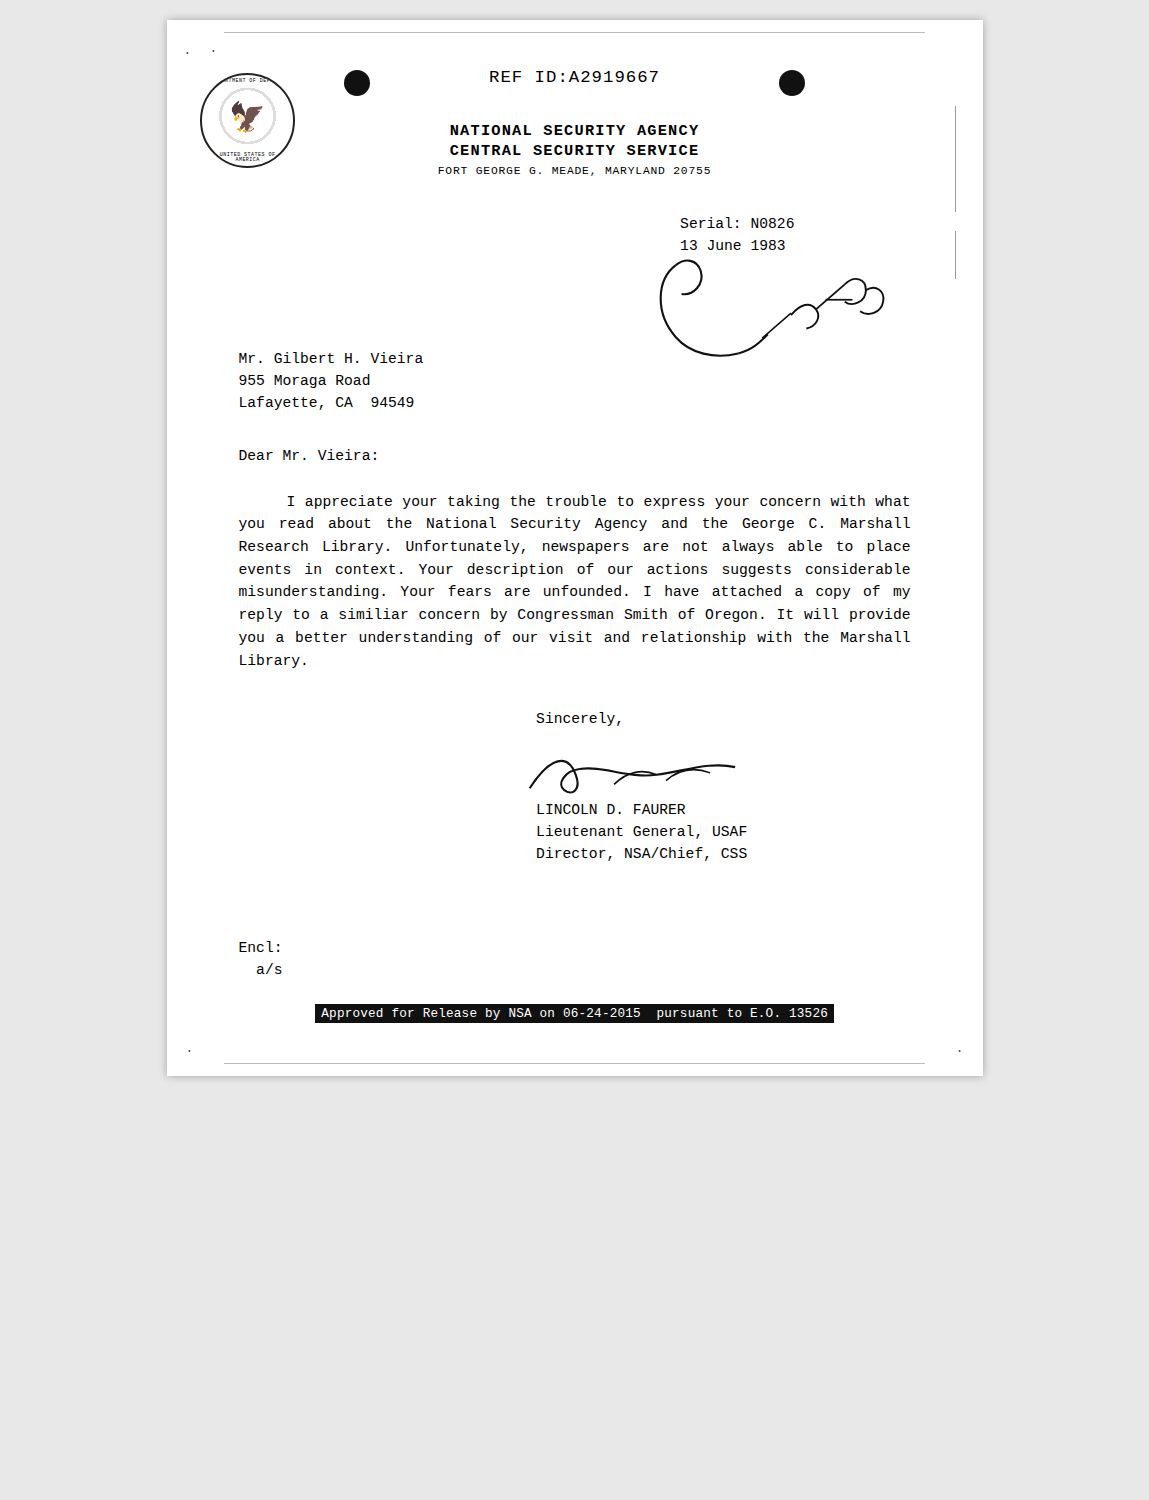·
·
REF ID:A2919667
DEPARTMENT OF DEFENSE
🦅
UNITED STATES OF AMERICA
NATIONAL SECURITY AGENCY
CENTRAL SECURITY SERVICE
FORT GEORGE G. MEADE, MARYLAND 20755
Serial: N0826
13 June 1983
Mr. Gilbert H. Vieira
955 Moraga Road
Lafayette, CA 94549
Dear Mr. Vieira:
I appreciate your taking the trouble to express your concern with what you read about the National Security Agency and the George C. Marshall Research Library. Unfortunately, newspapers are not always able to place events in context. Your description of our actions suggests considerable misunderstanding. Your fears are unfounded. I have attached a copy of my reply to a similiar concern by Congressman Smith of Oregon. It will provide you a better understanding of our visit and relationship with the Marshall Library.
Sincerely,
LINCOLN D. FAURER
Lieutenant General, USAF
Director, NSA/Chief, CSS
Encl:
a/s
Approved for Release by NSA on 06-24-2015 pursuant to E.O. 13526
·
·